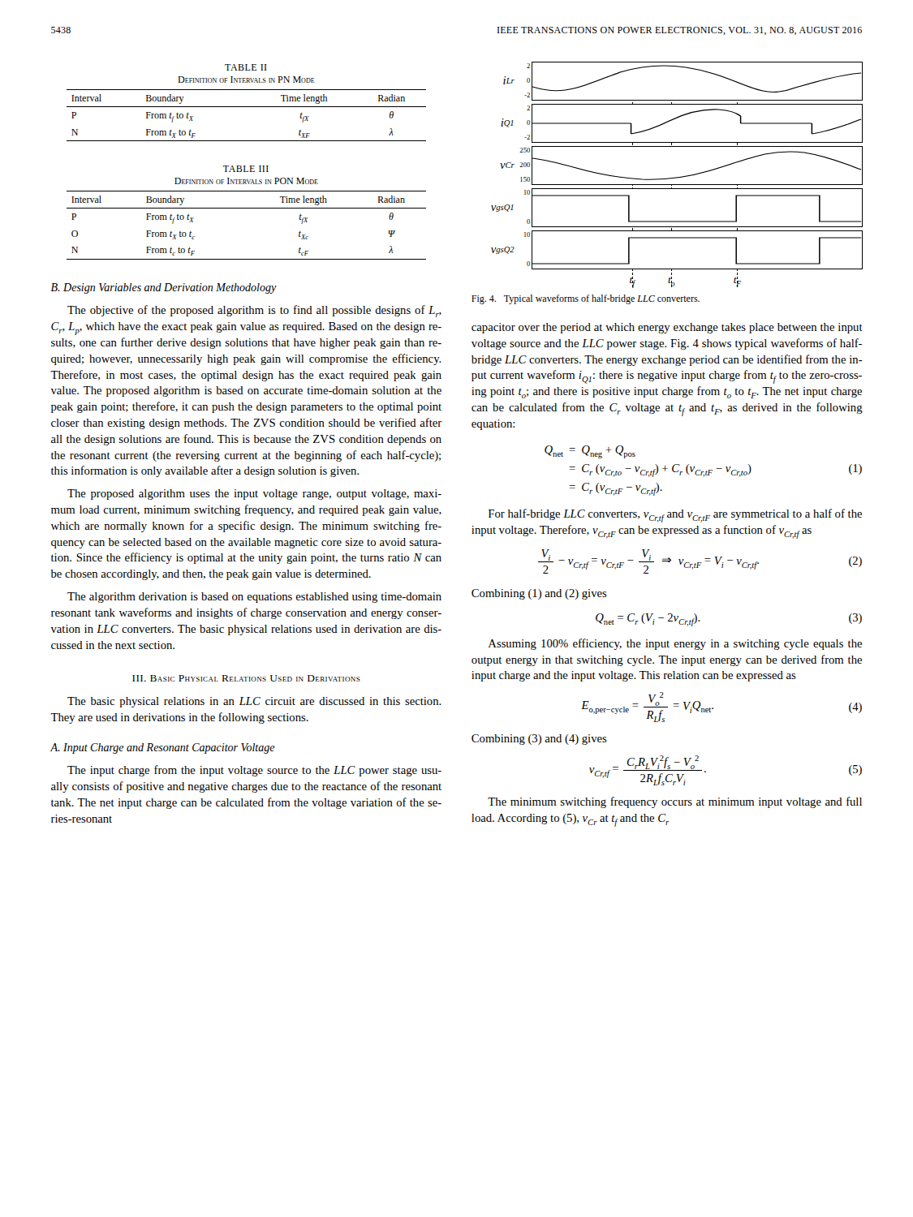5438 IEEE TRANSACTIONS ON POWER ELECTRONICS, VOL. 31, NO. 8, AUGUST 2016
TABLE II Definition of Intervals in PN Mode
| Interval | Boundary | Time length | Radian |
| --- | --- | --- | --- |
| P | From t f to t X | t fX | θ |
| N | From t X to t F | t XF | λ |
TABLE III Definition of Intervals in PON Mode
| Interval | Boundary | Time length | Radian |
| --- | --- | --- | --- |
| P | From t f to t X | t fX | θ |
| O | From t X to t c | t Xc | Ψ |
| N | From t c to t F | t cF | λ |
B. Design Variables and Derivation Methodology
The objective of the proposed algorithm is to find all possible designs of Lr, Cr, Lp, which have the exact peak gain value as required. Based on the design results, one can further derive design solutions that have higher peak gain than required; however, unnecessarily high peak gain will compromise the efficiency. Therefore, in most cases, the optimal design has the exact required peak gain value. The proposed algorithm is based on accurate time-domain solution at the peak gain point; therefore, it can push the design parameters to the optimal point closer than existing design methods. The ZVS condition should be verified after all the design solutions are found. This is because the ZVS condition depends on the resonant current (the reversing current at the beginning of each half-cycle); this information is only available after a design solution is given.
The proposed algorithm uses the input voltage range, output voltage, maximum load current, minimum switching frequency, and required peak gain value, which are normally known for a specific design. The minimum switching frequency can be selected based on the available magnetic core size to avoid saturation. Since the efficiency is optimal at the unity gain point, the turns ratio N can be chosen accordingly, and then, the peak gain value is determined.
The algorithm derivation is based on equations established using time-domain resonant tank waveforms and insights of charge conservation and energy conservation in LLC converters. The basic physical relations used in derivation are discussed in the next section.
III. Basic Physical Relations Used in Derivations
The basic physical relations in an LLC circuit are discussed in this section. They are used in derivations in the following sections.
A. Input Charge and Resonant Capacitor Voltage
The input charge from the input voltage source to the LLC power stage usually consists of positive and negative charges due to the reactance of the resonant tank. The net input charge can be calculated from the voltage variation of the series-resonant
iLr
20-2
iQ1
20-2
vCr
250200150
vgsQ1
10 0
vgsQ2
10 0
tf to tF
Fig. 4. Typical waveforms of half-bridge LLC converters.
capacitor over the period at which energy exchange takes place between the input voltage source and the LLC power stage. Fig. 4 shows typical waveforms of half-bridge LLC converters. The energy exchange period can be identified from the input current waveform iQ1: there is negative input charge from tf to the zero-crossing point to; and there is positive input charge from to to tF. The net input charge can be calculated from the Cr voltage at tf and tF, as derived in the following equation:
| Q net | = | Q neg + Q pos |
| | = | C r ( v Cr,to − v Cr,tf ) + C r ( v Cr,tF − v Cr,to ) |
| | = | C r ( v Cr,tF − v Cr,tf ). |
(1)
For half-bridge LLC converters, vCr,tf and vCr,tF are symmetrical to a half of the input voltage. Therefore, vCr,tF can be expressed as a function of vCr,tf as
Vi 2 − vCr,tf = vCr,tF − Vi 2 ⇒ vCr,tF = Vi − vCr,tf.
(2)
Combining (1) and (2) gives
Qnet = Cr (Vi − 2vCr,tf).
(3)
Assuming 100% efficiency, the input energy in a switching cycle equals the output energy in that switching cycle. The input energy can be derived from the input charge and the input voltage. This relation can be expressed as
Eo,per−cycle = Vo2 RLfs = ViQnet.
(4)
Combining (3) and (4) gives
vCr,tf = CrRLVi2fs − Vo2 2RLfsCrVi .
(5)
The minimum switching frequency occurs at minimum input voltage and full load. According to (5), vCr at tf and the Cr